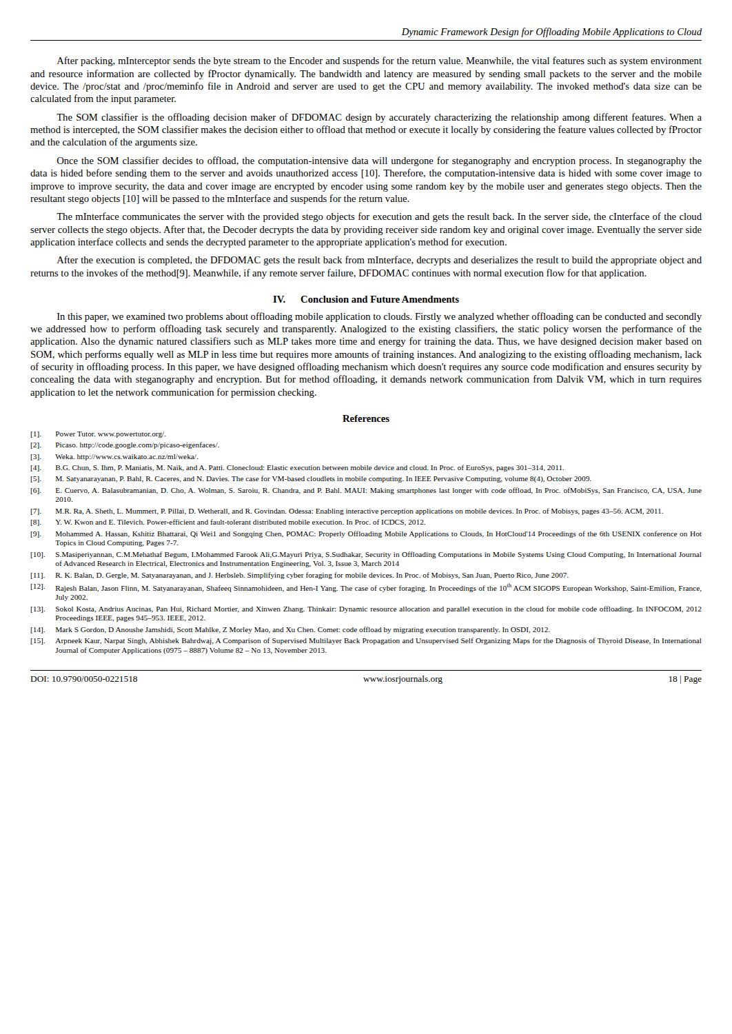Dynamic Framework Design for Offloading Mobile Applications to Cloud
After packing, mInterceptor sends the byte stream to the Encoder and suspends for the return value. Meanwhile, the vital features such as system environment and resource information are collected by fProctor dynamically. The bandwidth and latency are measured by sending small packets to the server and the mobile device. The /proc/stat and /proc/meminfo file in Android and server are used to get the CPU and memory availability. The invoked method's data size can be calculated from the input parameter.
The SOM classifier is the offloading decision maker of DFDOMAC design by accurately characterizing the relationship among different features. When a method is intercepted, the SOM classifier makes the decision either to offload that method or execute it locally by considering the feature values collected by fProctor and the calculation of the arguments size.
Once the SOM classifier decides to offload, the computation-intensive data will undergone for steganography and encryption process. In steganography the data is hided before sending them to the server and avoids unauthorized access [10]. Therefore, the computation-intensive data is hided with some cover image to improve to improve security, the data and cover image are encrypted by encoder using some random key by the mobile user and generates stego objects. Then the resultant stego objects [10] will be passed to the mInterface and suspends for the return value.
The mInterface communicates the server with the provided stego objects for execution and gets the result back. In the server side, the cInterface of the cloud server collects the stego objects. After that, the Decoder decrypts the data by providing receiver side random key and original cover image. Eventually the server side application interface collects and sends the decrypted parameter to the appropriate application's method for execution.
After the execution is completed, the DFDOMAC gets the result back from mInterface, decrypts and deserializes the result to build the appropriate object and returns to the invokes of the method[9]. Meanwhile, if any remote server failure, DFDOMAC continues with normal execution flow for that application.
IV. Conclusion and Future Amendments
In this paper, we examined two problems about offloading mobile application to clouds. Firstly we analyzed whether offloading can be conducted and secondly we addressed how to perform offloading task securely and transparently. Analogized to the existing classifiers, the static policy worsen the performance of the application. Also the dynamic natured classifiers such as MLP takes more time and energy for training the data. Thus, we have designed decision maker based on SOM, which performs equally well as MLP in less time but requires more amounts of training instances. And analogizing to the existing offloading mechanism, lack of security in offloading process. In this paper, we have designed offloading mechanism which doesn't requires any source code modification and ensures security by concealing the data with steganography and encryption. But for method offloading, it demands network communication from Dalvik VM, which in turn requires application to let the network communication for permission checking.
References
[1]. Power Tutor. www.powertutor.org/.
[2]. Picaso. http://code.google.com/p/picaso-eigenfaces/.
[3]. Weka. http://www.cs.waikato.ac.nz/ml/weka/.
[4]. B.G. Chun, S. Ihm, P. Maniatis, M. Naik, and A. Patti. Clonecloud: Elastic execution between mobile device and cloud. In Proc. of EuroSys, pages 301–314, 2011.
[5]. M. Satyanarayanan, P. Bahl, R. Caceres, and N. Davies. The case for VM-based cloudlets in mobile computing. In IEEE Pervasive Computing, volume 8(4), October 2009.
[6]. E. Cuervo, A. Balasubramanian, D. Cho, A. Wolman, S. Saroiu, R. Chandra, and P. Bahl. MAUI: Making smartphones last longer with code offload, In Proc. ofMobiSys, San Francisco, CA, USA, June 2010.
[7]. M.R. Ra, A. Sheth, L. Mummert, P. Pillai, D. Wetherall, and R. Govindan. Odessa: Enabling interactive perception applications on mobile devices. In Proc. of Mobisys, pages 43–56. ACM, 2011.
[8]. Y. W. Kwon and E. Tilevich. Power-efficient and fault-tolerant distributed mobile execution. In Proc. of ICDCS, 2012.
[9]. Mohammed A. Hassan, Kshitiz Bhattarai, Qi Wei1 and Songqing Chen, POMAC: Properly Offloading Mobile Applications to Clouds, In HotCloud'14 Proceedings of the 6th USENIX conference on Hot Topics in Cloud Computing, Pages 7-7.
[10]. S.Masiperiyannan, C.M.Mehathaf Begum, I.Mohammed Farook Ali,G.Mayuri Priya, S.Sudhakar, Security in Offloading Computations in Mobile Systems Using Cloud Computing, In International Journal of Advanced Research in Electrical, Electronics and Instrumentation Engineering, Vol. 3, Issue 3, March 2014
[11]. R. K. Balan, D. Gergle, M. Satyanarayanan, and J. Herbsleb. Simplifying cyber foraging for mobile devices. In Proc. of Mobisys, San Juan, Puerto Rico, June 2007.
[12]. Rajesh Balan, Jason Flinn, M. Satyanarayanan, Shafeeq Sinnamohideen, and Hen-I Yang. The case of cyber foraging. In Proceedings of the 10th ACM SIGOPS European Workshop, Saint-Emilion, France, July 2002.
[13]. Sokol Kosta, Andrius Aucinas, Pan Hui, Richard Mortier, and Xinwen Zhang. Thinkair: Dynamic resource allocation and parallel execution in the cloud for mobile code offloading. In INFOCOM, 2012 Proceedings IEEE, pages 945–953. IEEE, 2012.
[14]. Mark S Gordon, D Anoushe Jamshidi, Scott Mahlke, Z Morley Mao, and Xu Chen. Comet: code offload by migrating execution transparently. In OSDI, 2012.
[15]. Arpneek Kaur, Narpat Singh, Abhishek Bahrdwaj, A Comparison of Supervised Multilayer Back Propagation and Unsupervised Self Organizing Maps for the Diagnosis of Thyroid Disease, In International Journal of Computer Applications (0975 – 8887) Volume 82 – No 13, November 2013.
DOI: 10.9790/0050-0221518
www.iosrjournals.org
18 | Page